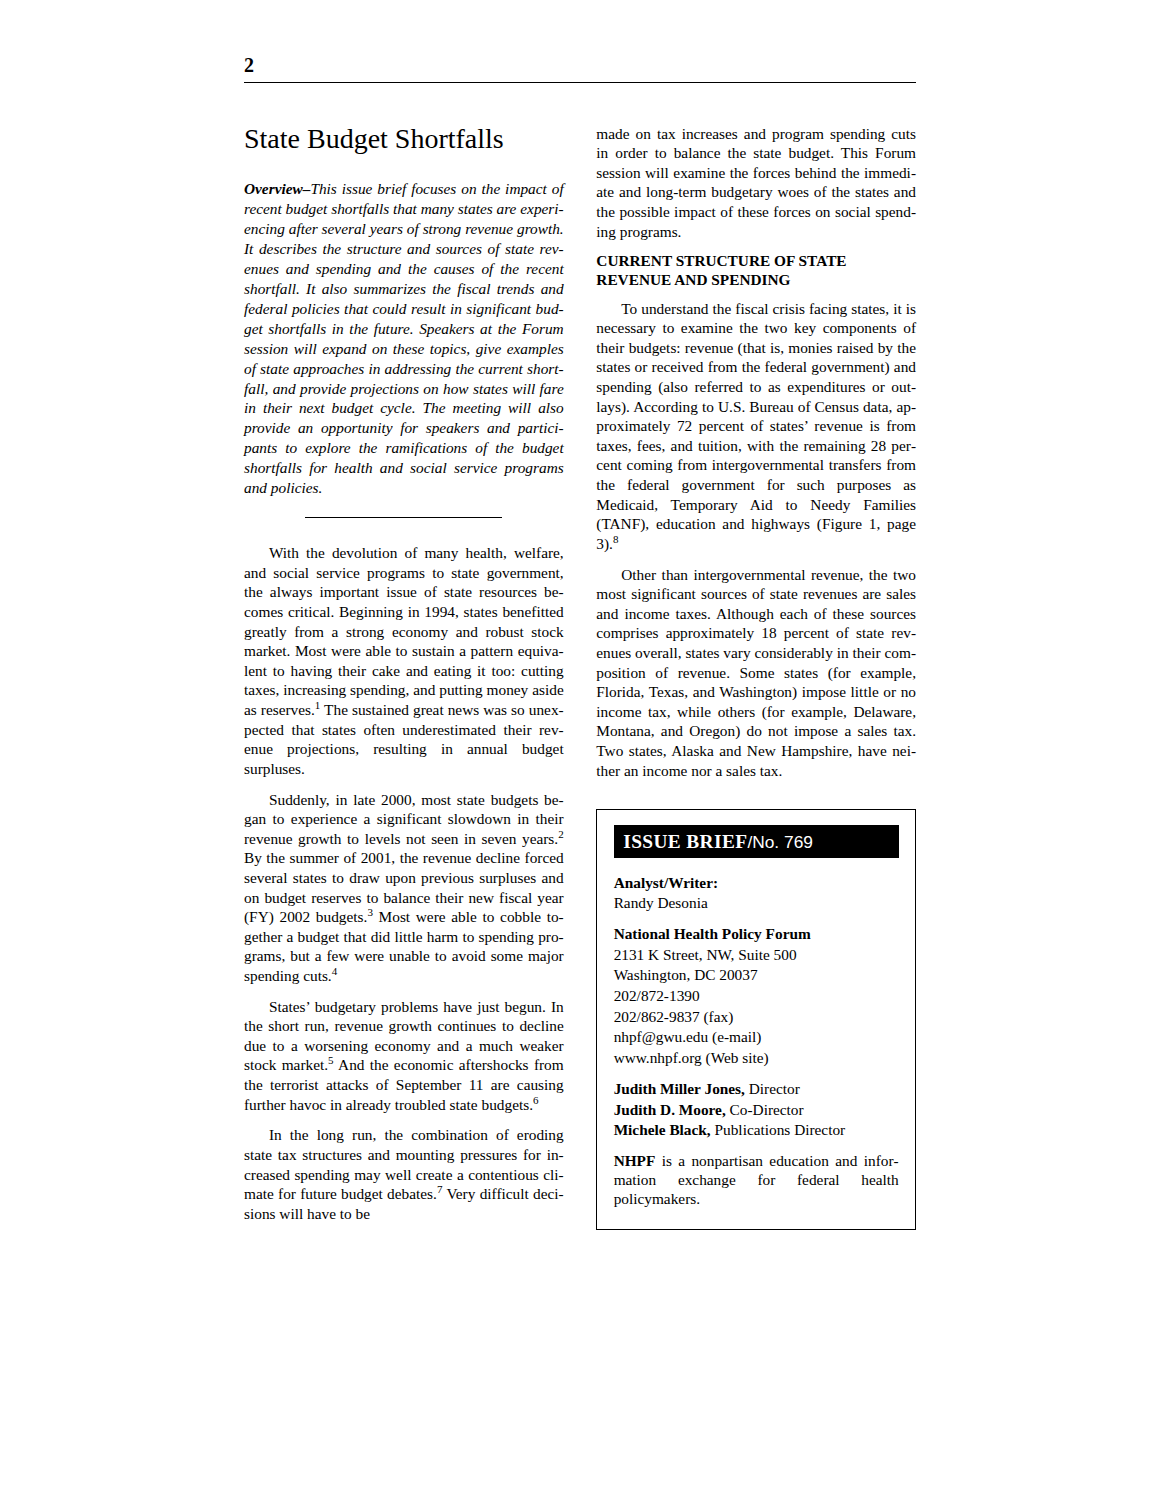2
State Budget Shortfalls
Overview–This issue brief focuses on the impact of recent budget shortfalls that many states are experiencing after several years of strong revenue growth. It describes the structure and sources of state revenues and spending and the causes of the recent shortfall. It also summarizes the fiscal trends and federal policies that could result in significant budget shortfalls in the future. Speakers at the Forum session will expand on these topics, give examples of state approaches in addressing the current shortfall, and provide projections on how states will fare in their next budget cycle. The meeting will also provide an opportunity for speakers and participants to explore the ramifications of the budget shortfalls for health and social service programs and policies.
With the devolution of many health, welfare, and social service programs to state government, the always important issue of state resources becomes critical. Beginning in 1994, states benefitted greatly from a strong economy and robust stock market. Most were able to sustain a pattern equivalent to having their cake and eating it too: cutting taxes, increasing spending, and putting money aside as reserves.1 The sustained great news was so unexpected that states often underestimated their revenue projections, resulting in annual budget surpluses.
Suddenly, in late 2000, most state budgets began to experience a significant slowdown in their revenue growth to levels not seen in seven years.2 By the summer of 2001, the revenue decline forced several states to draw upon previous surpluses and on budget reserves to balance their new fiscal year (FY) 2002 budgets.3 Most were able to cobble together a budget that did little harm to spending programs, but a few were unable to avoid some major spending cuts.4
States’ budgetary problems have just begun. In the short run, revenue growth continues to decline due to a worsening economy and a much weaker stock market.5 And the economic aftershocks from the terrorist attacks of September 11 are causing further havoc in already troubled state budgets.6
In the long run, the combination of eroding state tax structures and mounting pressures for increased spending may well create a contentious climate for future budget debates.7 Very difficult decisions will have to be
made on tax increases and program spending cuts in order to balance the state budget. This Forum session will examine the forces behind the immediate and long-term budgetary woes of the states and the possible impact of these forces on social spending programs.
Current Structure of State
Revenue and Spending
To understand the fiscal crisis facing states, it is necessary to examine the two key components of their budgets: revenue (that is, monies raised by the states or received from the federal government) and spending (also referred to as expenditures or outlays). According to U.S. Bureau of Census data, approximately 72 percent of states’ revenue is from taxes, fees, and tuition, with the remaining 28 percent coming from intergovernmental transfers from the federal government for such purposes as Medicaid, Temporary Aid to Needy Families (TANF), education and highways (Figure 1, page 3).8
Other than intergovernmental revenue, the two most significant sources of state revenues are sales and income taxes. Although each of these sources comprises approximately 18 percent of state revenues overall, states vary considerably in their composition of revenue. Some states (for example, Florida, Texas, and Washington) impose little or no income tax, while others (for example, Delaware, Montana, and Oregon) do not impose a sales tax. Two states, Alaska and New Hampshire, have neither an income nor a sales tax.
ISSUE BRIEF/No. 769
Analyst/Writer:
Randy Desonia
National Health Policy Forum
2131 K Street, NW, Suite 500
Washington, DC 20037
202/872-1390
202/862-9837 (fax)
nhpf@gwu.edu (e-mail)
www.nhpf.org (Web site)
Judith Miller Jones, Director
Judith D. Moore, Co-Director
Michele Black, Publications Director
NHPF is a nonpartisan education and information exchange for federal health policymakers.